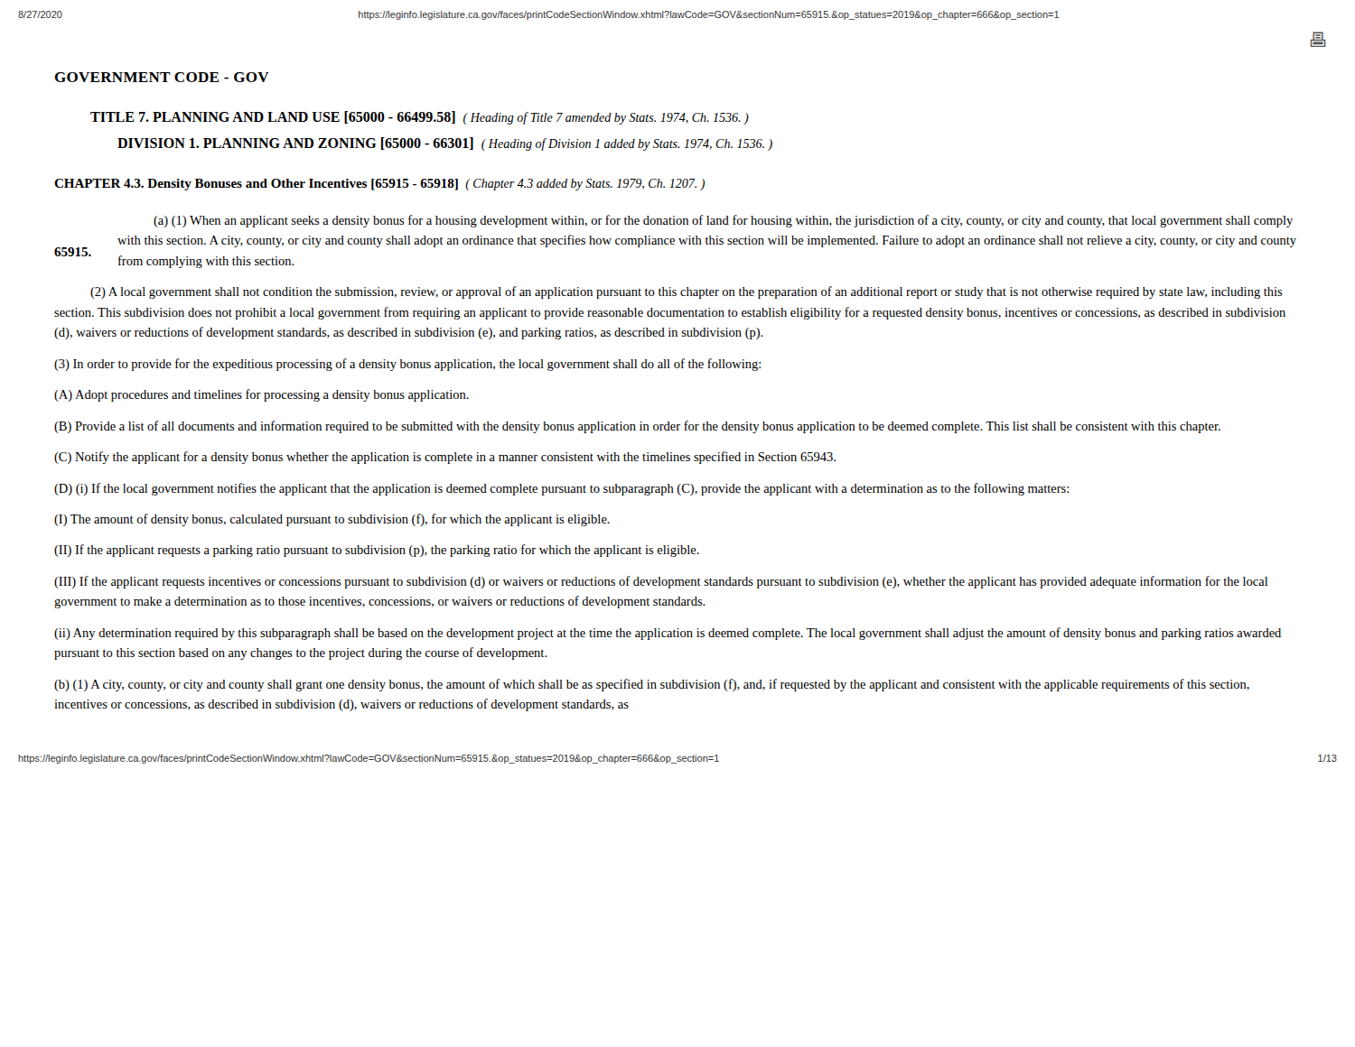8/27/2020
https://leginfo.legislature.ca.gov/faces/printCodeSectionWindow.xhtml?lawCode=GOV&sectionNum=65915.&op_statues=2019&op_chapter=666&op_section=1
🖶
GOVERNMENT CODE - GOV
TITLE 7. PLANNING AND LAND USE [65000 - 66499.58] ( Heading of Title 7 amended by Stats. 1974, Ch. 1536. )
DIVISION 1. PLANNING AND ZONING [65000 - 66301] ( Heading of Division 1 added by Stats. 1974, Ch. 1536. )
CHAPTER 4.3. Density Bonuses and Other Incentives [65915 - 65918] ( Chapter 4.3 added by Stats. 1979, Ch. 1207. )
65915.
(a) (1) When an applicant seeks a density bonus for a housing development within, or for the donation of land for housing within, the jurisdiction of a city, county, or city and county, that local government shall comply with this section. A city, county, or city and county shall adopt an ordinance that specifies how compliance with this section will be implemented. Failure to adopt an ordinance shall not relieve a city, county, or city and county from complying with this section.
(2) A local government shall not condition the submission, review, or approval of an application pursuant to this chapter on the preparation of an additional report or study that is not otherwise required by state law, including this section. This subdivision does not prohibit a local government from requiring an applicant to provide reasonable documentation to establish eligibility for a requested density bonus, incentives or concessions, as described in subdivision (d), waivers or reductions of development standards, as described in subdivision (e), and parking ratios, as described in subdivision (p).
(3) In order to provide for the expeditious processing of a density bonus application, the local government shall do all of the following:
(A) Adopt procedures and timelines for processing a density bonus application.
(B) Provide a list of all documents and information required to be submitted with the density bonus application in order for the density bonus application to be deemed complete. This list shall be consistent with this chapter.
(C) Notify the applicant for a density bonus whether the application is complete in a manner consistent with the timelines specified in Section 65943.
(D) (i) If the local government notifies the applicant that the application is deemed complete pursuant to subparagraph (C), provide the applicant with a determination as to the following matters:
(I) The amount of density bonus, calculated pursuant to subdivision (f), for which the applicant is eligible.
(II) If the applicant requests a parking ratio pursuant to subdivision (p), the parking ratio for which the applicant is eligible.
(III) If the applicant requests incentives or concessions pursuant to subdivision (d) or waivers or reductions of development standards pursuant to subdivision (e), whether the applicant has provided adequate information for the local government to make a determination as to those incentives, concessions, or waivers or reductions of development standards.
(ii) Any determination required by this subparagraph shall be based on the development project at the time the application is deemed complete. The local government shall adjust the amount of density bonus and parking ratios awarded pursuant to this section based on any changes to the project during the course of development.
(b) (1) A city, county, or city and county shall grant one density bonus, the amount of which shall be as specified in subdivision (f), and, if requested by the applicant and consistent with the applicable requirements of this section, incentives or concessions, as described in subdivision (d), waivers or reductions of development standards, as
https://leginfo.legislature.ca.gov/faces/printCodeSectionWindow.xhtml?lawCode=GOV&sectionNum=65915.&op_statues=2019&op_chapter=666&op_section=1
1/13